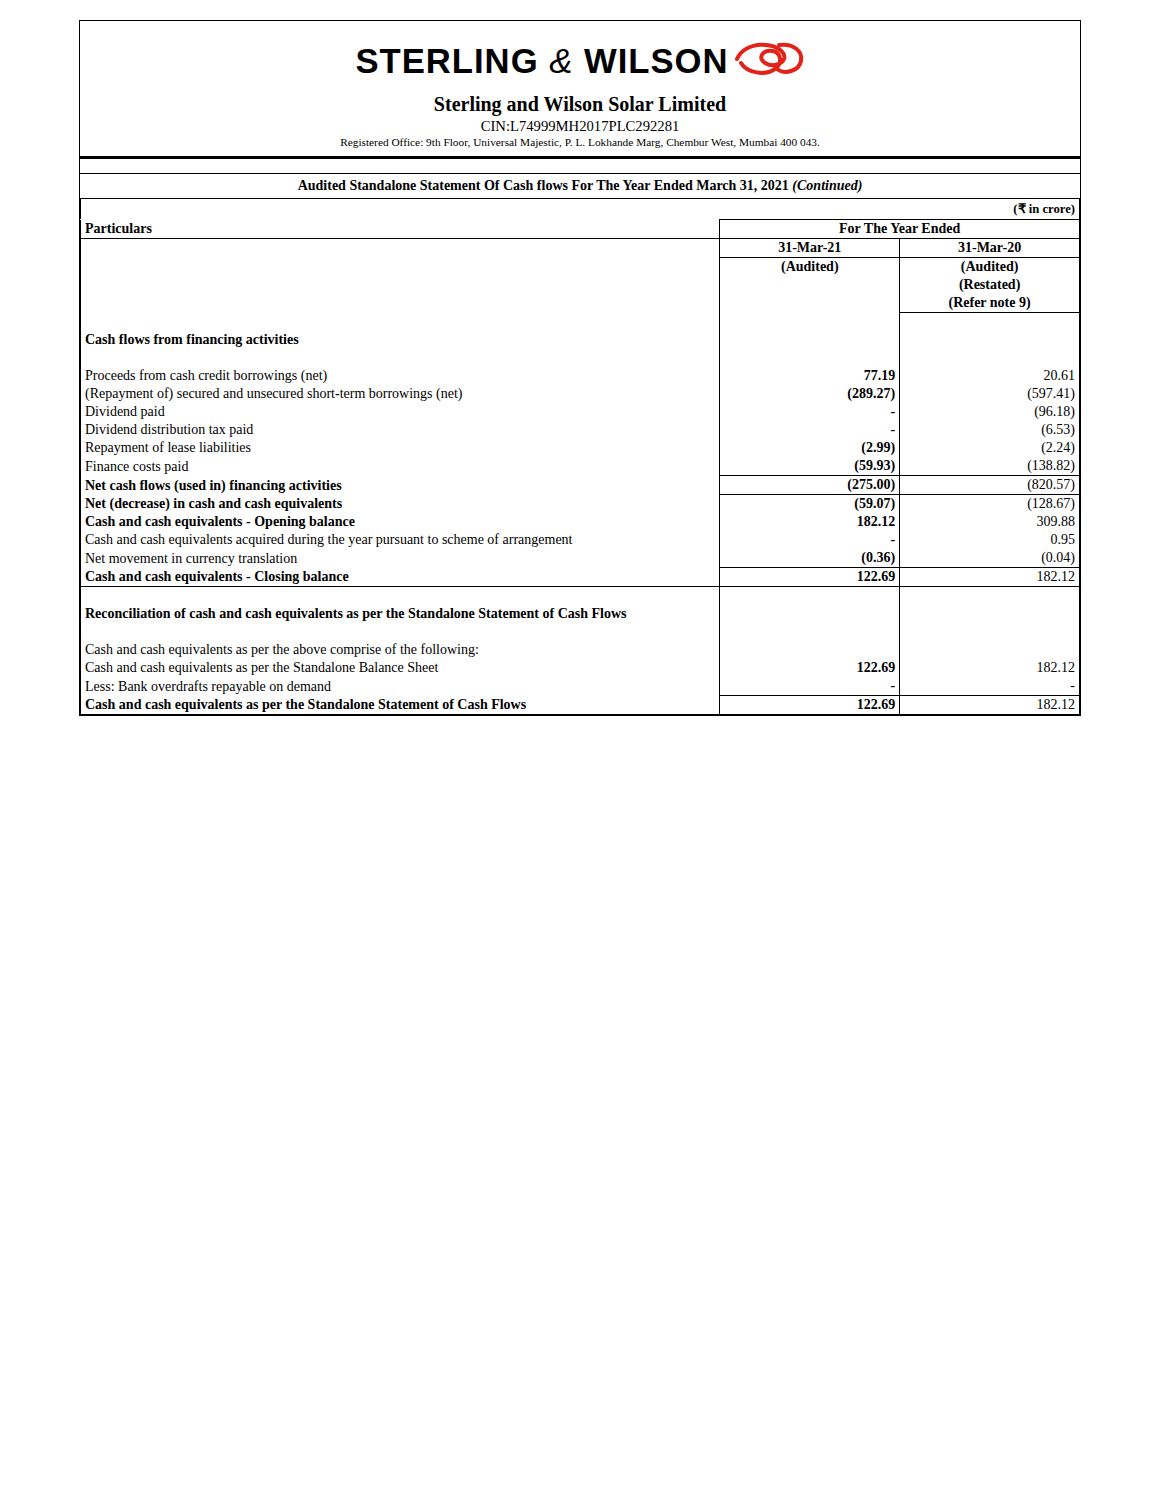STERLING & WILSON
Sterling and Wilson Solar Limited
CIN:L74999MH2017PLC292281
Registered Office: 9th Floor, Universal Majestic, P. L. Lokhande Marg, Chembur West, Mumbai 400 043.
Audited Standalone Statement Of Cash flows For The Year Ended March 31, 2021 (Continued)
(₹ in crore)
| Particulars | For The Year Ended |
| | 31-Mar-21 | 31-Mar-20 |
| | (Audited) | (Audited) |
| | | (Restated) |
| | | (Refer note 9) |
| Cash flows from financing activities | | |
| Proceeds from cash credit borrowings (net) | 77.19 | 20.61 |
| (Repayment of) secured and unsecured short-term borrowings (net) | (289.27) | (597.41) |
| Dividend paid | - | (96.18) |
| Dividend distribution tax paid | - | (6.53) |
| Repayment of lease liabilities | (2.99) | (2.24) |
| Finance costs paid | (59.93) | (138.82) |
| Net cash flows (used in) financing activities | (275.00) | (820.57) |
| Net (decrease) in cash and cash equivalents | (59.07) | (128.67) |
| Cash and cash equivalents - Opening balance | 182.12 | 309.88 |
| Cash and cash equivalents acquired during the year pursuant to scheme of arrangement | - | 0.95 |
| Net movement in currency translation | (0.36) | (0.04) |
| Cash and cash equivalents - Closing balance | 122.69 | 182.12 |
| Reconciliation of cash and cash equivalents as per the Standalone Statement of Cash Flows | | |
| Cash and cash equivalents as per the above comprise of the following: | | |
| Cash and cash equivalents as per the Standalone Balance Sheet | 122.69 | 182.12 |
| Less: Bank overdrafts repayable on demand | - | - |
| Cash and cash equivalents as per the Standalone Statement of Cash Flows | 122.69 | 182.12 |